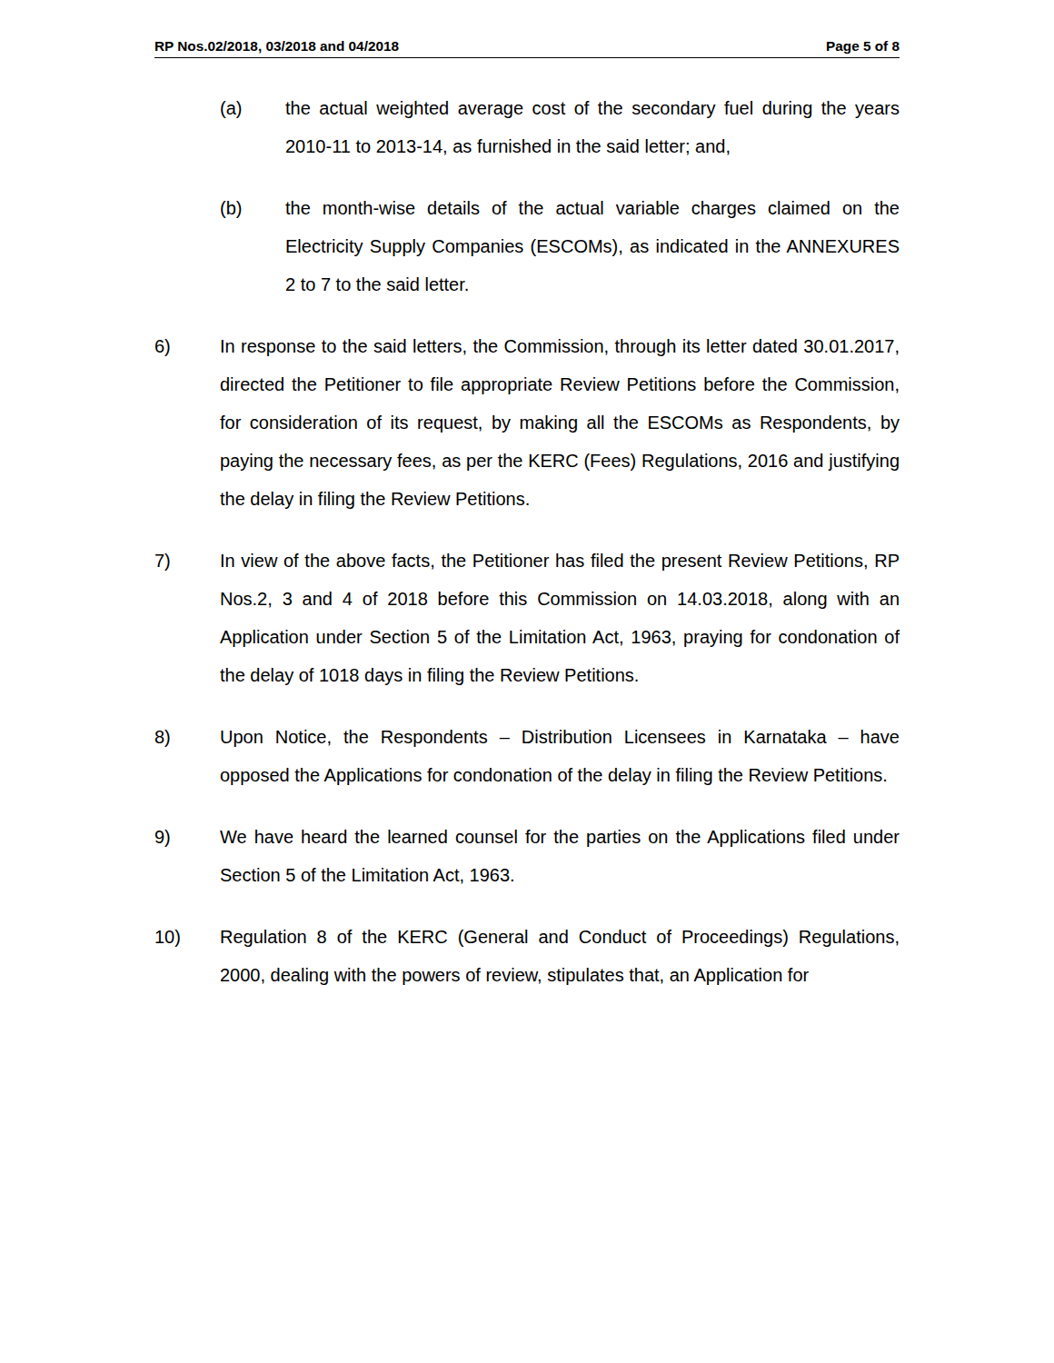RP Nos.02/2018, 03/2018 and 04/2018 Page 5 of 8
(a) the actual weighted average cost of the secondary fuel during the years 2010-11 to 2013-14, as furnished in the said letter; and,
(b) the month-wise details of the actual variable charges claimed on the Electricity Supply Companies (ESCOMs), as indicated in the ANNEXURES 2 to 7 to the said letter.
6) In response to the said letters, the Commission, through its letter dated 30.01.2017, directed the Petitioner to file appropriate Review Petitions before the Commission, for consideration of its request, by making all the ESCOMs as Respondents, by paying the necessary fees, as per the KERC (Fees) Regulations, 2016 and justifying the delay in filing the Review Petitions.
7) In view of the above facts, the Petitioner has filed the present Review Petitions, RP Nos.2, 3 and 4 of 2018 before this Commission on 14.03.2018, along with an Application under Section 5 of the Limitation Act, 1963, praying for condonation of the delay of 1018 days in filing the Review Petitions.
8) Upon Notice, the Respondents – Distribution Licensees in Karnataka – have opposed the Applications for condonation of the delay in filing the Review Petitions.
9) We have heard the learned counsel for the parties on the Applications filed under Section 5 of the Limitation Act, 1963.
10) Regulation 8 of the KERC (General and Conduct of Proceedings) Regulations, 2000, dealing with the powers of review, stipulates that, an Application for